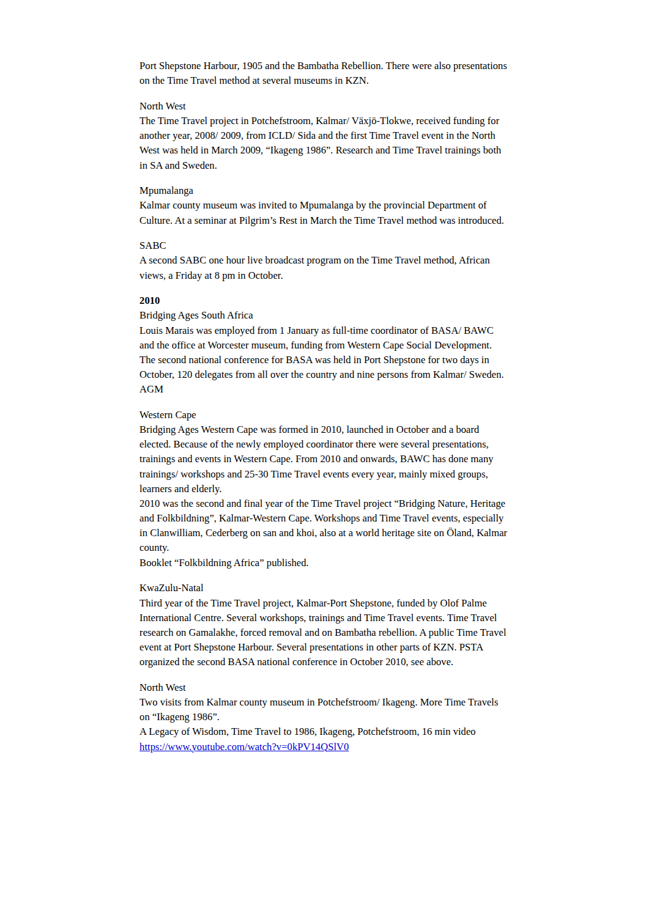Port Shepstone Harbour, 1905 and the Bambatha Rebellion. There were also presentations on the Time Travel method at several museums in KZN.
North West
The Time Travel project in Potchefstroom, Kalmar/ Växjö-Tlokwe, received funding for another year, 2008/ 2009, from ICLD/ Sida and the first Time Travel event in the North West was held in March 2009, “Ikageng 1986”. Research and Time Travel trainings both in SA and Sweden.
Mpumalanga
Kalmar county museum was invited to Mpumalanga by the provincial Department of Culture. At a seminar at Pilgrim’s Rest in March the Time Travel method was introduced.
SABC
A second SABC one hour live broadcast program on the Time Travel method, African views, a Friday at 8 pm in October.
2010
Bridging Ages South Africa
Louis Marais was employed from 1 January as full-time coordinator of BASA/ BAWC and the office at Worcester museum, funding from Western Cape Social Development.
The second national conference for BASA was held in Port Shepstone for two days in October, 120 delegates from all over the country and nine persons from Kalmar/ Sweden.
AGM
Western Cape
Bridging Ages Western Cape was formed in 2010, launched in October and a board elected. Because of the newly employed coordinator there were several presentations, trainings and events in Western Cape. From 2010 and onwards, BAWC has done many trainings/ workshops and 25-30 Time Travel events every year, mainly mixed groups, learners and elderly.
2010 was the second and final year of the Time Travel project “Bridging Nature, Heritage and Folkbildning”, Kalmar-Western Cape. Workshops and Time Travel events, especially in Clanwilliam, Cederberg on san and khoi, also at a world heritage site on Öland, Kalmar county.
Booklet “Folkbildning Africa” published.
KwaZulu-Natal
Third year of the Time Travel project, Kalmar-Port Shepstone, funded by Olof Palme International Centre. Several workshops, trainings and Time Travel events. Time Travel research on Gamalakhe, forced removal and on Bambatha rebellion. A public Time Travel event at Port Shepstone Harbour. Several presentations in other parts of KZN. PSTA organized the second BASA national conference in October 2010, see above.
North West
Two visits from Kalmar county museum in Potchefstroom/ Ikageng. More Time Travels on “Ikageng 1986”.
A Legacy of Wisdom, Time Travel to 1986, Ikageng, Potchefstroom, 16 min video
https://www.youtube.com/watch?v=0kPV14QSlV0